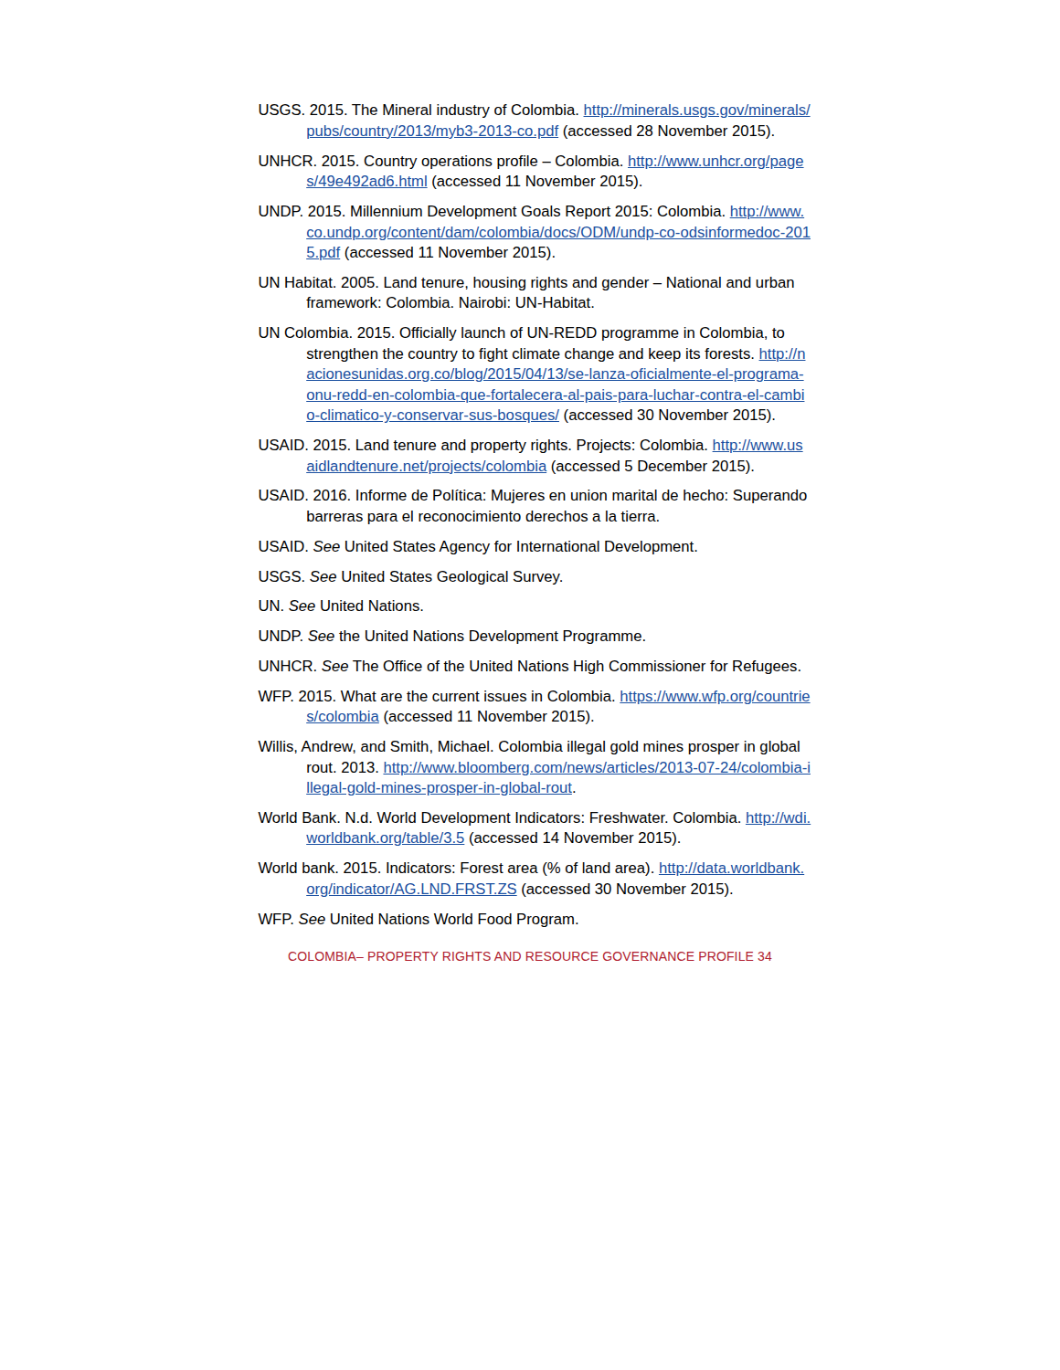USGS. 2015. The Mineral industry of Colombia. http://minerals.usgs.gov/minerals/pubs/country/2013/myb3-2013-co.pdf (accessed 28 November 2015).
UNHCR. 2015. Country operations profile – Colombia. http://www.unhcr.org/pages/49e492ad6.html (accessed 11 November 2015).
UNDP. 2015. Millennium Development Goals Report 2015: Colombia. http://www.co.undp.org/content/dam/colombia/docs/ODM/undp-co-odsinformedoc-2015.pdf (accessed 11 November 2015).
UN Habitat. 2005. Land tenure, housing rights and gender – National and urban framework: Colombia. Nairobi: UN-Habitat.
UN Colombia. 2015. Officially launch of UN-REDD programme in Colombia, to strengthen the country to fight climate change and keep its forests. http://nacionesunidas.org.co/blog/2015/04/13/se-lanza-oficialmente-el-programa-onu-redd-en-colombia-que-fortalecera-al-pais-para-luchar-contra-el-cambio-climatico-y-conservar-sus-bosques/ (accessed 30 November 2015).
USAID. 2015. Land tenure and property rights. Projects: Colombia. http://www.usaidlandtenure.net/projects/colombia (accessed 5 December 2015).
USAID. 2016. Informe de Política: Mujeres en union marital de hecho: Superando barreras para el reconocimiento derechos a la tierra.
USAID. See United States Agency for International Development.
USGS. See United States Geological Survey.
UN. See United Nations.
UNDP. See the United Nations Development Programme.
UNHCR. See The Office of the United Nations High Commissioner for Refugees.
WFP. 2015. What are the current issues in Colombia. https://www.wfp.org/countries/colombia (accessed 11 November 2015).
Willis, Andrew, and Smith, Michael. Colombia illegal gold mines prosper in global rout. 2013. http://www.bloomberg.com/news/articles/2013-07-24/colombia-illegal-gold-mines-prosper-in-global-rout.
World Bank. N.d. World Development Indicators: Freshwater. Colombia. http://wdi.worldbank.org/table/3.5 (accessed 14 November 2015).
World bank. 2015. Indicators: Forest area (% of land area). http://data.worldbank.org/indicator/AG.LND.FRST.ZS (accessed 30 November 2015).
WFP. See United Nations World Food Program.
Colombia– Property Rights and Resource Governance Profile 34